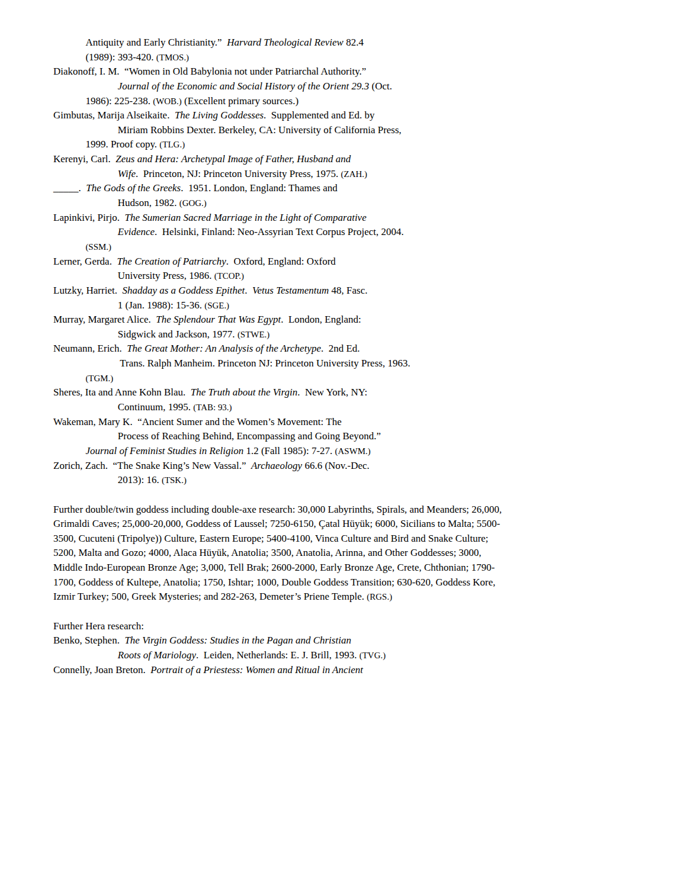Antiquity and Early Christianity.” Harvard Theological Review 82.4
(1989): 393-420. (TMOS.)
Diakonoff, I. M. “Women in Old Babylonia not under Patriarchal Authority.”
Journal of the Economic and Social History of the Orient 29.3 (Oct.
1986): 225-238. (WOB.) (Excellent primary sources.)
Gimbutas, Marija Alseikaite. The Living Goddesses. Supplemented and Ed. by
Miriam Robbins Dexter. Berkeley, CA: University of California Press,
1999. Proof copy. (TLG.)
Kerenyi, Carl. Zeus and Hera: Archetypal Image of Father, Husband and
Wife. Princeton, NJ: Princeton University Press, 1975. (ZAH.)
_____. The Gods of the Greeks. 1951. London, England: Thames and
Hudson, 1982. (GOG.)
Lapinkivi, Pirjo. The Sumerian Sacred Marriage in the Light of Comparative
Evidence. Helsinki, Finland: Neo-Assyrian Text Corpus Project, 2004.
(SSM.)
Lerner, Gerda. The Creation of Patriarchy. Oxford, England: Oxford
University Press, 1986. (TCOP.)
Lutzky, Harriet. Shadday as a Goddess Epithet. Vetus Testamentum 48, Fasc.
1 (Jan. 1988): 15-36. (SGE.)
Murray, Margaret Alice. The Splendour That Was Egypt. London, England:
Sidgwick and Jackson, 1977. (STWE.)
Neumann, Erich. The Great Mother: An Analysis of the Archetype. 2nd Ed.
Trans. Ralph Manheim. Princeton NJ: Princeton University Press, 1963.
(TGM.)
Sheres, Ita and Anne Kohn Blau. The Truth about the Virgin. New York, NY:
Continuum, 1995. (TAB: 93.)
Wakeman, Mary K. “Ancient Sumer and the Women’s Movement: The
Process of Reaching Behind, Encompassing and Going Beyond.”
Journal of Feminist Studies in Religion 1.2 (Fall 1985): 7-27. (ASWM.)
Zorich, Zach. “The Snake King’s New Vassal.” Archaeology 66.6 (Nov.-Dec.
2013): 16. (TSK.)
Further double/twin goddess including double-axe research: 30,000 Labyrinths, Spirals, and Meanders; 26,000, Grimaldi Caves; 25,000-20,000, Goddess of Laussel; 7250-6150, Çatal Hüyük; 6000, Sicilians to Malta; 5500-3500, Cucuteni (Tripolye)) Culture, Eastern Europe; 5400-4100, Vinca Culture and Bird and Snake Culture; 5200, Malta and Gozo; 4000, Alaca Hüyük, Anatolia; 3500, Anatolia, Arinna, and Other Goddesses; 3000, Middle Indo-European Bronze Age; 3,000, Tell Brak; 2600-2000, Early Bronze Age, Crete, Chthonian; 1790-1700, Goddess of Kultepe, Anatolia; 1750, Ishtar; 1000, Double Goddess Transition; 630-620, Goddess Kore, Izmir Turkey; 500, Greek Mysteries; and 282-263, Demeter’s Priene Temple. (RGS.)
Further Hera research:
Benko, Stephen. The Virgin Goddess: Studies in the Pagan and Christian
Roots of Mariology. Leiden, Netherlands: E. J. Brill, 1993. (TVG.)
Connelly, Joan Breton. Portrait of a Priestess: Women and Ritual in Ancient